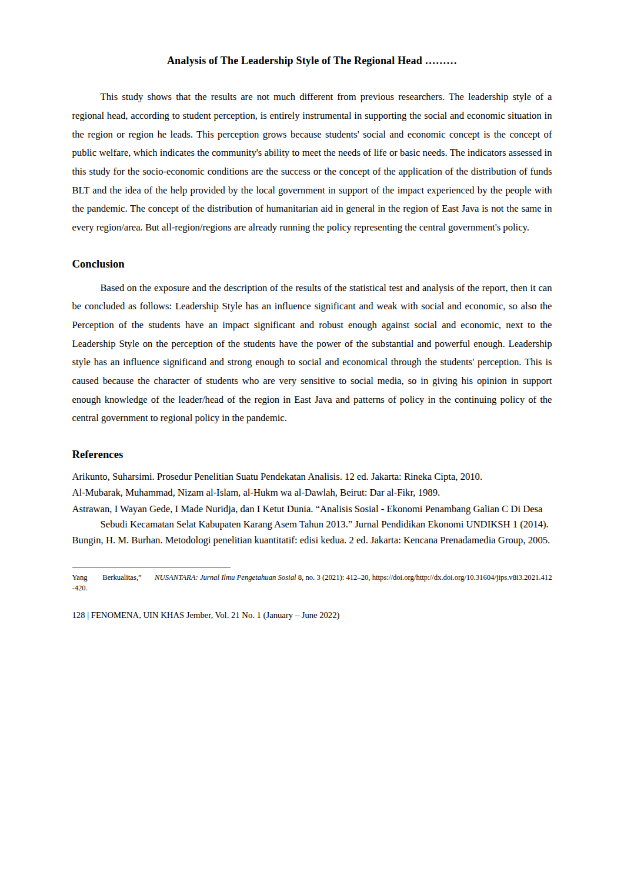Analysis of The Leadership Style of The Regional Head ………
This study shows that the results are not much different from previous researchers. The leadership style of a regional head, according to student perception, is entirely instrumental in supporting the social and economic situation in the region or region he leads. This perception grows because students' social and economic concept is the concept of public welfare, which indicates the community's ability to meet the needs of life or basic needs. The indicators assessed in this study for the socio-economic conditions are the success or the concept of the application of the distribution of funds BLT and the idea of the help provided by the local government in support of the impact experienced by the people with the pandemic. The concept of the distribution of humanitarian aid in general in the region of East Java is not the same in every region/area. But all-region/regions are already running the policy representing the central government's policy.
Conclusion
Based on the exposure and the description of the results of the statistical test and analysis of the report, then it can be concluded as follows: Leadership Style has an influence significant and weak with social and economic, so also the Perception of the students have an impact significant and robust enough against social and economic, next to the Leadership Style on the perception of the students have the power of the substantial and powerful enough. Leadership style has an influence significand and strong enough to social and economical through the students' perception. This is caused because the character of students who are very sensitive to social media, so in giving his opinion in support enough knowledge of the leader/head of the region in East Java and patterns of policy in the continuing policy of the central government to regional policy in the pandemic.
References
Arikunto, Suharsimi. Prosedur Penelitian Suatu Pendekatan Analisis. 12 ed. Jakarta: Rineka Cipta, 2010.
Al-Mubarak, Muhammad, Nizam al-Islam, al-Hukm wa al-Dawlah, Beirut: Dar al-Fikr, 1989.
Astrawan, I Wayan Gede, I Made Nuridja, dan I Ketut Dunia. “Analisis Sosial - Ekonomi Penambang Galian C Di Desa Sebudi Kecamatan Selat Kabupaten Karang Asem Tahun 2013.” Jurnal Pendidikan Ekonomi UNDIKSH 1 (2014).
Bungin, H. M. Burhan. Metodologi penelitian kuantitatif: edisi kedua. 2 ed. Jakarta: Kencana Prenadamedia Group, 2005.
Yang Berkualitas,” NUSANTARA: Jurnal Ilmu Pengetahuan Sosial 8, no. 3 (2021): 412–20, https://doi.org/http://dx.doi.org/10.31604/jips.v8i3.2021.412-420.
128 | FENOMENA, UIN KHAS Jember, Vol. 21 No. 1 (January – June 2022)